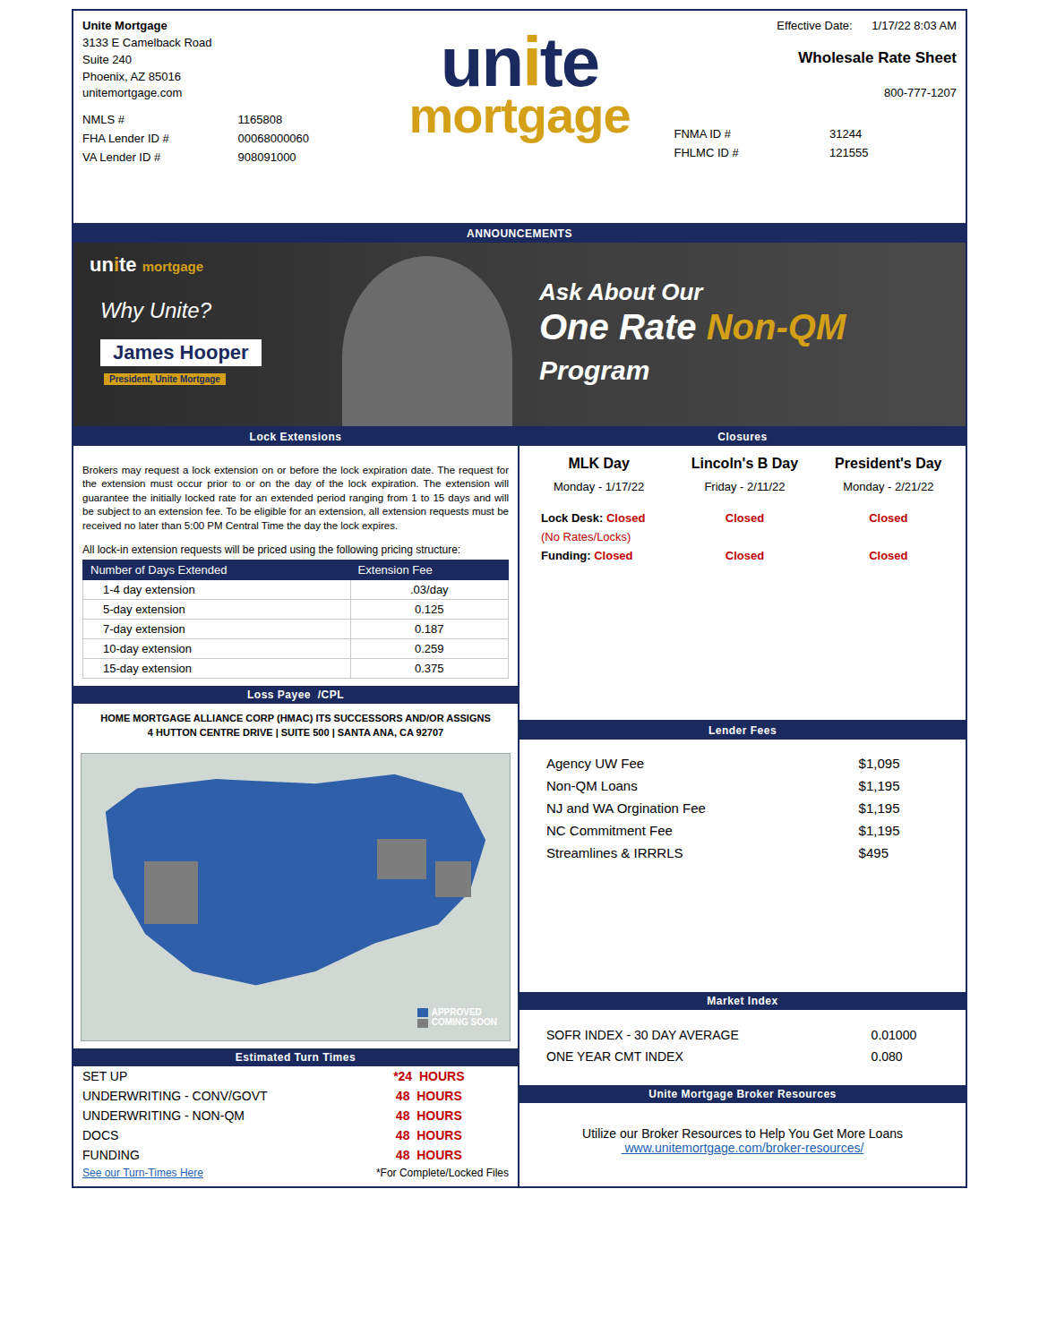Unite Mortgage
3133 E Camelback Road
Suite 240
Phoenix, AZ 85016
unitemortgage.com
| NMLS # | 1165808 |
| FHA Lender ID # | 00068000060 |
| VA Lender ID # | 908091000 |
unite
mortgage
Effective Date: 1/17/22 8:03 AM
Wholesale Rate Sheet
800-777-1207
| FNMA ID # | 31244 |
| FHLMC ID # | 121555 |
ANNOUNCEMENTS
unite mortgage
Why Unite?
James Hooper
President, Unite Mortgage
Ask About Our
One Rate Non-QM
Program
Lock Extensions
Brokers may request a lock extension on or before the lock expiration date. The request for the extension must occur prior to or on the day of the lock expiration. The extension will guarantee the initially locked rate for an extended period ranging from 1 to 15 days and will be subject to an extension fee. To be eligible for an extension, all extension requests must be received no later than 5:00 PM Central Time the day the lock expires.
All lock-in extension requests will be priced using the following pricing structure:
| Number of Days Extended | Extension Fee |
| --- | --- |
| 1-4 day extension | .03/day |
| 5-day extension | 0.125 |
| 7-day extension | 0.187 |
| 10-day extension | 0.259 |
| 15-day extension | 0.375 |
Loss Payee /CPL
HOME MORTGAGE ALLIANCE CORP (HMAC) ITS SUCCESSORS AND/OR ASSIGNS
4 HUTTON CENTRE DRIVE | SUITE 500 | SANTA ANA, CA 92707
APPROVED
COMING SOON
Estimated Turn Times
| SET UP | *24 HOURS |
| UNDERWRITING - CONV/GOVT | 48 HOURS |
| UNDERWRITING - NON-QM | 48 HOURS |
| DOCS | 48 HOURS |
| FUNDING | 48 HOURS |
See our Turn-Times Here *For Complete/Locked Files
Closures
| MLK Day | Lincoln's B Day | President's Day |
| --- | --- | --- |
| Monday - 1/17/22 | Friday - 2/11/22 | Monday - 2/21/22 |
| Lock Desk: Closed | Closed | Closed |
| (No Rates/Locks) | | |
| Funding: Closed | Closed | Closed |
Lender Fees
| Agency UW Fee | $1,095 |
| Non-QM Loans | $1,195 |
| NJ and WA Orgination Fee | $1,195 |
| NC Commitment Fee | $1,195 |
| Streamlines & IRRRLS | $495 |
Market Index
| SOFR INDEX - 30 DAY AVERAGE | 0.01000 |
| ONE YEAR CMT INDEX | 0.080 |
Unite Mortgage Broker Resources
Utilize our Broker Resources to Help You Get More Loans
www.unitemortgage.com/broker-resources/